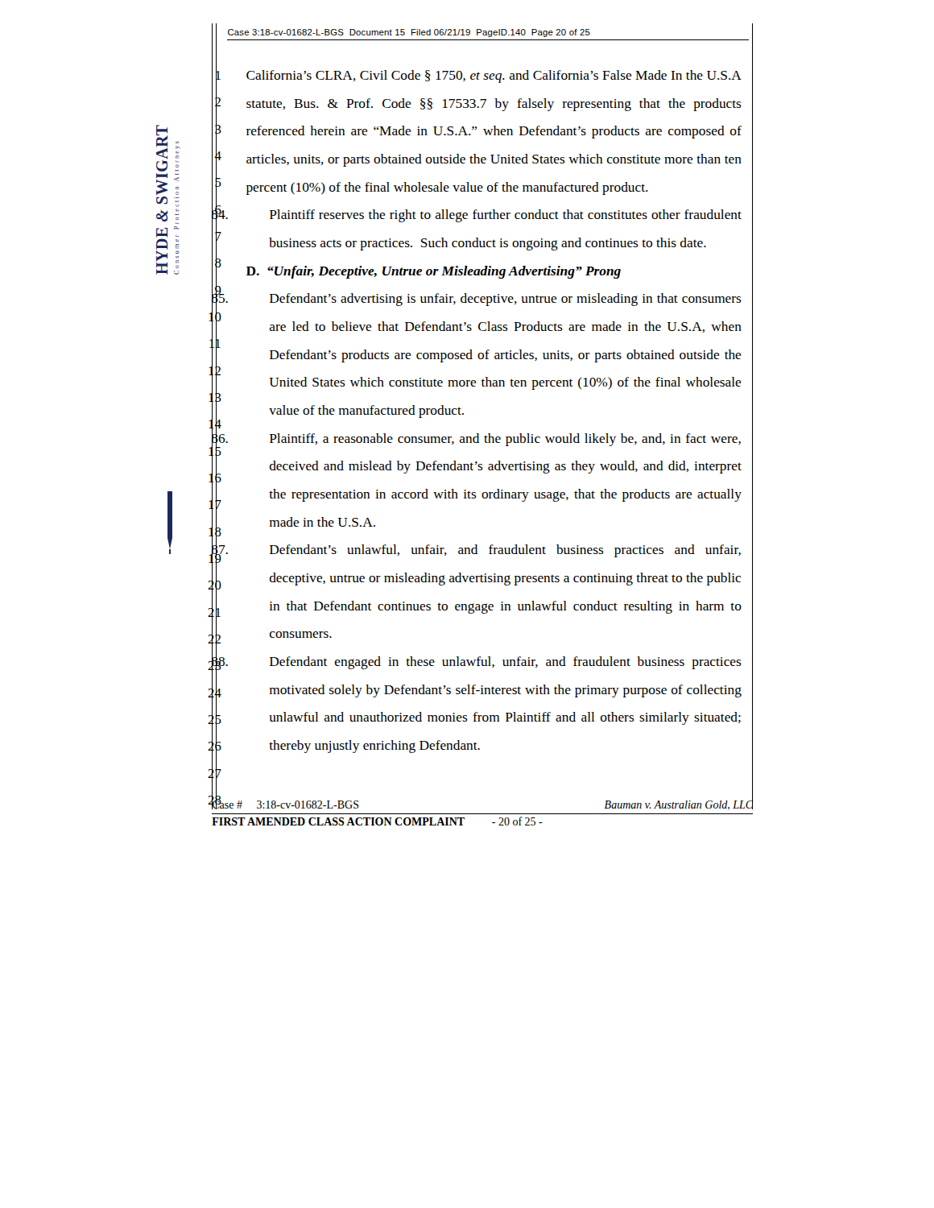Case 3:18-cv-01682-L-BGS Document 15 Filed 06/21/19 PageID.140 Page 20 of 25
HYDE & SWIGART Consumer Protection Attorneys
1
2
3
4
5
6
7
8
9
10
11
12
13
14
15
16
17
18
19
20
21
22
23
24
25
26
27
28
California’s CLRA, Civil Code § 1750, et seq. and California’s False Made In the U.S.A statute, Bus. & Prof. Code §§ 17533.7 by falsely representing that the products referenced herein are “Made in U.S.A.” when Defendant’s products are composed of articles, units, or parts obtained outside the United States which constitute more than ten percent (10%) of the final wholesale value of the manufactured product.
84. Plaintiff reserves the right to allege further conduct that constitutes other fraudulent business acts or practices. Such conduct is ongoing and continues to this date.
D. “Unfair, Deceptive, Untrue or Misleading Advertising” Prong
85. Defendant’s advertising is unfair, deceptive, untrue or misleading in that consumers are led to believe that Defendant’s Class Products are made in the U.S.A, when Defendant’s products are composed of articles, units, or parts obtained outside the United States which constitute more than ten percent (10%) of the final wholesale value of the manufactured product.
86. Plaintiff, a reasonable consumer, and the public would likely be, and, in fact were, deceived and mislead by Defendant’s advertising as they would, and did, interpret the representation in accord with its ordinary usage, that the products are actually made in the U.S.A.
87. Defendant’s unlawful, unfair, and fraudulent business practices and unfair, deceptive, untrue or misleading advertising presents a continuing threat to the public in that Defendant continues to engage in unlawful conduct resulting in harm to consumers.
88. Defendant engaged in these unlawful, unfair, and fraudulent business practices motivated solely by Defendant’s self-interest with the primary purpose of collecting unlawful and unauthorized monies from Plaintiff and all others similarly situated; thereby unjustly enriching Defendant.
Case # 3:18-cv-01682-L-BGS Bauman v. Australian Gold, LLC
FIRST AMENDED CLASS ACTION COMPLAINT - 20 of 25 -